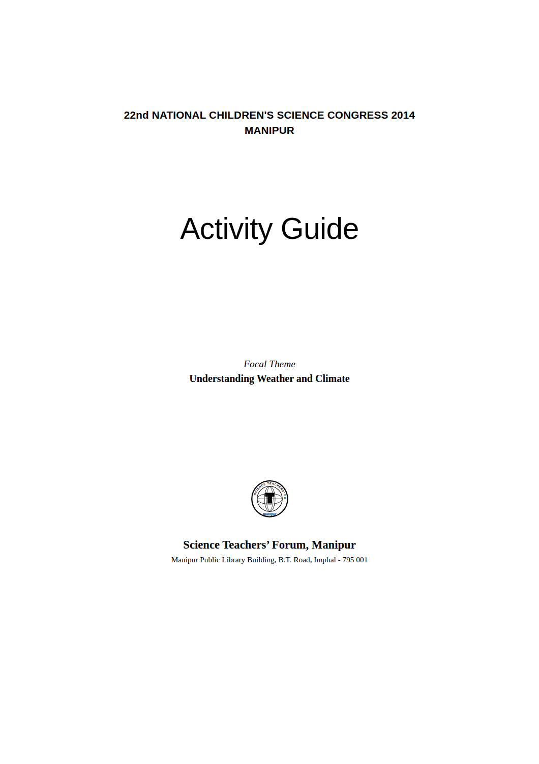22nd NATIONAL CHILDREN'S SCIENCE CONGRESS 2014 MANIPUR
Activity Guide
Focal Theme
Understanding Weather and Climate
manipur SCIENCE TEACHERS' FORUM
Science Teachers’ Forum, Manipur
Manipur Public Library Building, B.T. Road, Imphal - 795 001